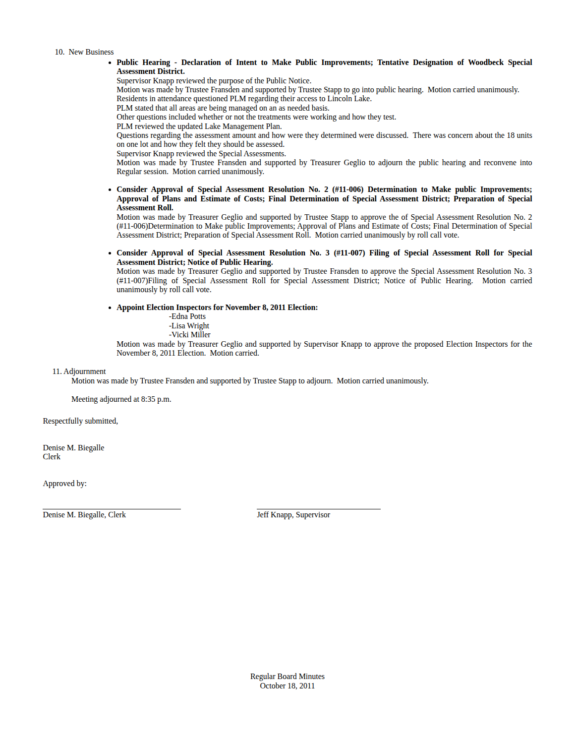10. New Business
Public Hearing - Declaration of Intent to Make Public Improvements; Tentative Designation of Woodbeck Special Assessment District.
Supervisor Knapp reviewed the purpose of the Public Notice.
Motion was made by Trustee Fransden and supported by Trustee Stapp to go into public hearing. Motion carried unanimously.
Residents in attendance questioned PLM regarding their access to Lincoln Lake.
PLM stated that all areas are being managed on an as needed basis.
Other questions included whether or not the treatments were working and how they test.
PLM reviewed the updated Lake Management Plan.
Questions regarding the assessment amount and how were they determined were discussed. There was concern about the 18 units on one lot and how they felt they should be assessed.
Supervisor Knapp reviewed the Special Assessments.
Motion was made by Trustee Fransden and supported by Treasurer Geglio to adjourn the public hearing and reconvene into Regular session. Motion carried unanimously.
Consider Approval of Special Assessment Resolution No. 2 (#11-006) Determination to Make public Improvements; Approval of Plans and Estimate of Costs; Final Determination of Special Assessment District; Preparation of Special Assessment Roll.
Motion was made by Treasurer Geglio and supported by Trustee Stapp to approve the of Special Assessment Resolution No. 2 (#11-006)Determination to Make public Improvements; Approval of Plans and Estimate of Costs; Final Determination of Special Assessment District; Preparation of Special Assessment Roll. Motion carried unanimously by roll call vote.
Consider Approval of Special Assessment Resolution No. 3 (#11-007) Filing of Special Assessment Roll for Special Assessment District; Notice of Public Hearing.
Motion was made by Treasurer Geglio and supported by Trustee Fransden to approve the Special Assessment Resolution No. 3 (#11-007)Filing of Special Assessment Roll for Special Assessment District; Notice of Public Hearing. Motion carried unanimously by roll call vote.
Appoint Election Inspectors for November 8, 2011 Election:
-Edna Potts
-Lisa Wright
-Vicki Miller
Motion was made by Treasurer Geglio and supported by Supervisor Knapp to approve the proposed Election Inspectors for the November 8, 2011 Election. Motion carried.
11. Adjournment
Motion was made by Trustee Fransden and supported by Trustee Stapp to adjourn. Motion carried unanimously.
Meeting adjourned at 8:35 p.m.
Respectfully submitted,
Denise M. Biegalle
Clerk
Approved by:
Denise M. Biegalle, Clerk
Jeff Knapp, Supervisor
Regular Board Minutes
October 18, 2011